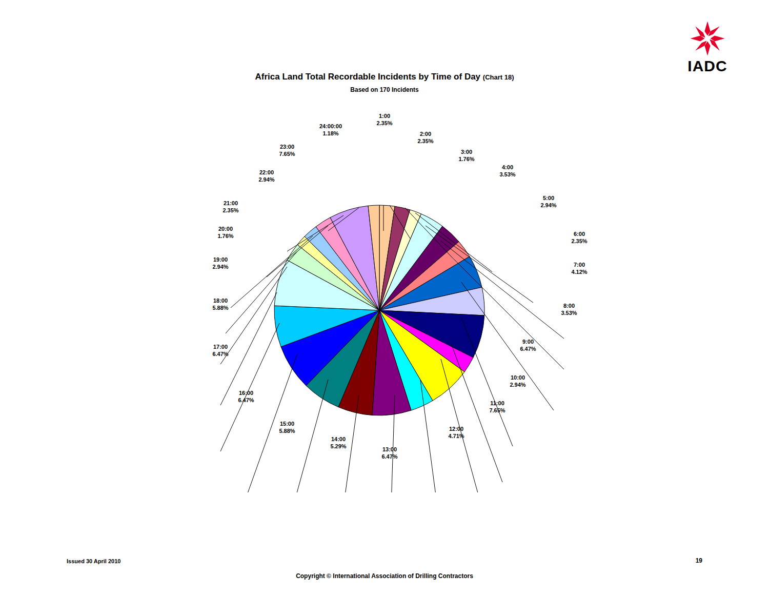IADC
Africa Land Total Recordable Incidents by Time of Day (Chart 18)
Based on 170 Incidents
1:00
2.35%
2:00
2.35%
3:00
1.76%
4:00
3.53%
5:00
2.94%
6:00
2.35%
7:00
4.12%
8:00
3.53%
9:00
6.47%
10:00
2.94%
11:00
7.65%
12:00
4.71%
13:00
6.47%
14:00
5.29%
15:00
5.88%
16:00
6.47%
17:00
6.47%
18:00
5.88%
19:00
2.94%
20:00
1.76%
21:00
2.35%
22:00
2.94%
23:00
7.65%
24:00:00
1.18%
Issued 30 April 2010
19
Copyright © International Association of Drilling Contractors